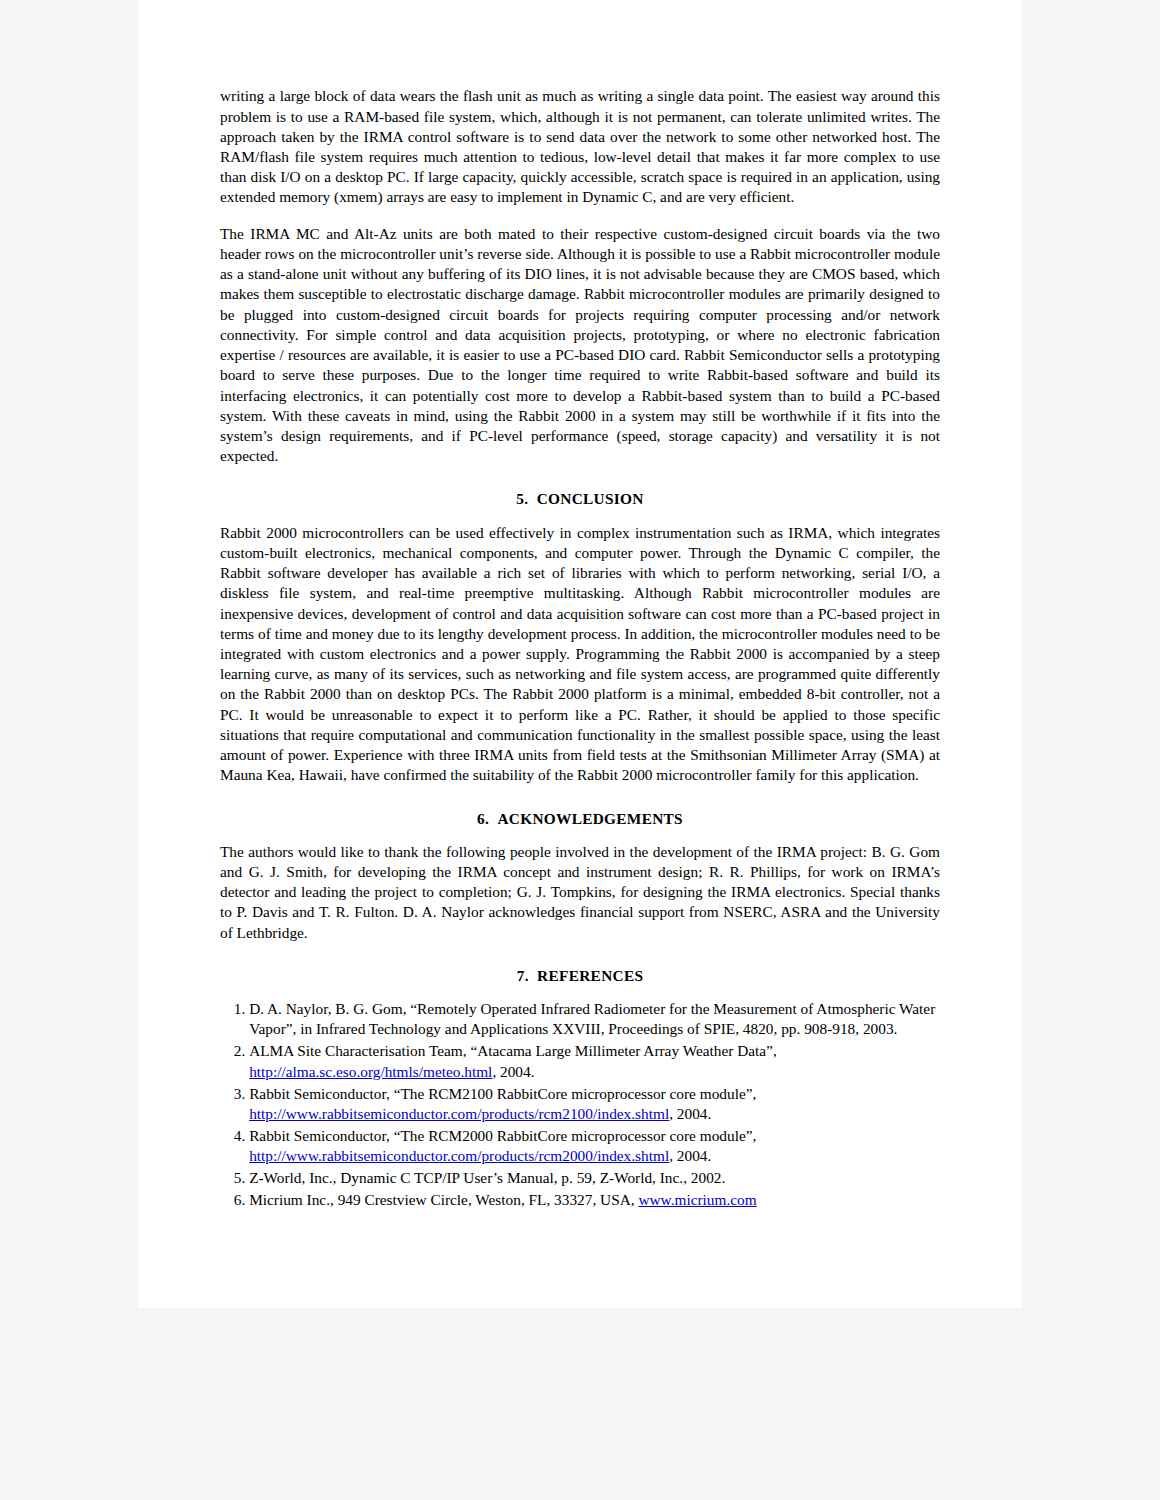writing a large block of data wears the flash unit as much as writing a single data point. The easiest way around this problem is to use a RAM-based file system, which, although it is not permanent, can tolerate unlimited writes. The approach taken by the IRMA control software is to send data over the network to some other networked host. The RAM/flash file system requires much attention to tedious, low-level detail that makes it far more complex to use than disk I/O on a desktop PC. If large capacity, quickly accessible, scratch space is required in an application, using extended memory (xmem) arrays are easy to implement in Dynamic C, and are very efficient.
The IRMA MC and Alt-Az units are both mated to their respective custom-designed circuit boards via the two header rows on the microcontroller unit’s reverse side. Although it is possible to use a Rabbit microcontroller module as a stand-alone unit without any buffering of its DIO lines, it is not advisable because they are CMOS based, which makes them susceptible to electrostatic discharge damage. Rabbit microcontroller modules are primarily designed to be plugged into custom-designed circuit boards for projects requiring computer processing and/or network connectivity. For simple control and data acquisition projects, prototyping, or where no electronic fabrication expertise / resources are available, it is easier to use a PC-based DIO card. Rabbit Semiconductor sells a prototyping board to serve these purposes. Due to the longer time required to write Rabbit-based software and build its interfacing electronics, it can potentially cost more to develop a Rabbit-based system than to build a PC-based system. With these caveats in mind, using the Rabbit 2000 in a system may still be worthwhile if it fits into the system’s design requirements, and if PC-level performance (speed, storage capacity) and versatility it is not expected.
5. CONCLUSION
Rabbit 2000 microcontrollers can be used effectively in complex instrumentation such as IRMA, which integrates custom-built electronics, mechanical components, and computer power. Through the Dynamic C compiler, the Rabbit software developer has available a rich set of libraries with which to perform networking, serial I/O, a diskless file system, and real-time preemptive multitasking. Although Rabbit microcontroller modules are inexpensive devices, development of control and data acquisition software can cost more than a PC-based project in terms of time and money due to its lengthy development process. In addition, the microcontroller modules need to be integrated with custom electronics and a power supply. Programming the Rabbit 2000 is accompanied by a steep learning curve, as many of its services, such as networking and file system access, are programmed quite differently on the Rabbit 2000 than on desktop PCs. The Rabbit 2000 platform is a minimal, embedded 8-bit controller, not a PC. It would be unreasonable to expect it to perform like a PC. Rather, it should be applied to those specific situations that require computational and communication functionality in the smallest possible space, using the least amount of power. Experience with three IRMA units from field tests at the Smithsonian Millimeter Array (SMA) at Mauna Kea, Hawaii, have confirmed the suitability of the Rabbit 2000 microcontroller family for this application.
6. ACKNOWLEDGEMENTS
The authors would like to thank the following people involved in the development of the IRMA project: B. G. Gom and G. J. Smith, for developing the IRMA concept and instrument design; R. R. Phillips, for work on IRMA’s detector and leading the project to completion; G. J. Tompkins, for designing the IRMA electronics. Special thanks to P. Davis and T. R. Fulton. D. A. Naylor acknowledges financial support from NSERC, ASRA and the University of Lethbridge.
7. REFERENCES
D. A. Naylor, B. G. Gom, “Remotely Operated Infrared Radiometer for the Measurement of Atmospheric Water Vapor”, in Infrared Technology and Applications XXVIII, Proceedings of SPIE, 4820, pp. 908-918, 2003.
ALMA Site Characterisation Team, “Atacama Large Millimeter Array Weather Data”, http://alma.sc.eso.org/htmls/meteo.html, 2004.
Rabbit Semiconductor, “The RCM2100 RabbitCore microprocessor core module”, http://www.rabbitsemiconductor.com/products/rcm2100/index.shtml, 2004.
Rabbit Semiconductor, “The RCM2000 RabbitCore microprocessor core module”, http://www.rabbitsemiconductor.com/products/rcm2000/index.shtml, 2004.
Z-World, Inc., Dynamic C TCP/IP User’s Manual, p. 59, Z-World, Inc., 2002.
Micrium Inc., 949 Crestview Circle, Weston, FL, 33327, USA, www.micrium.com